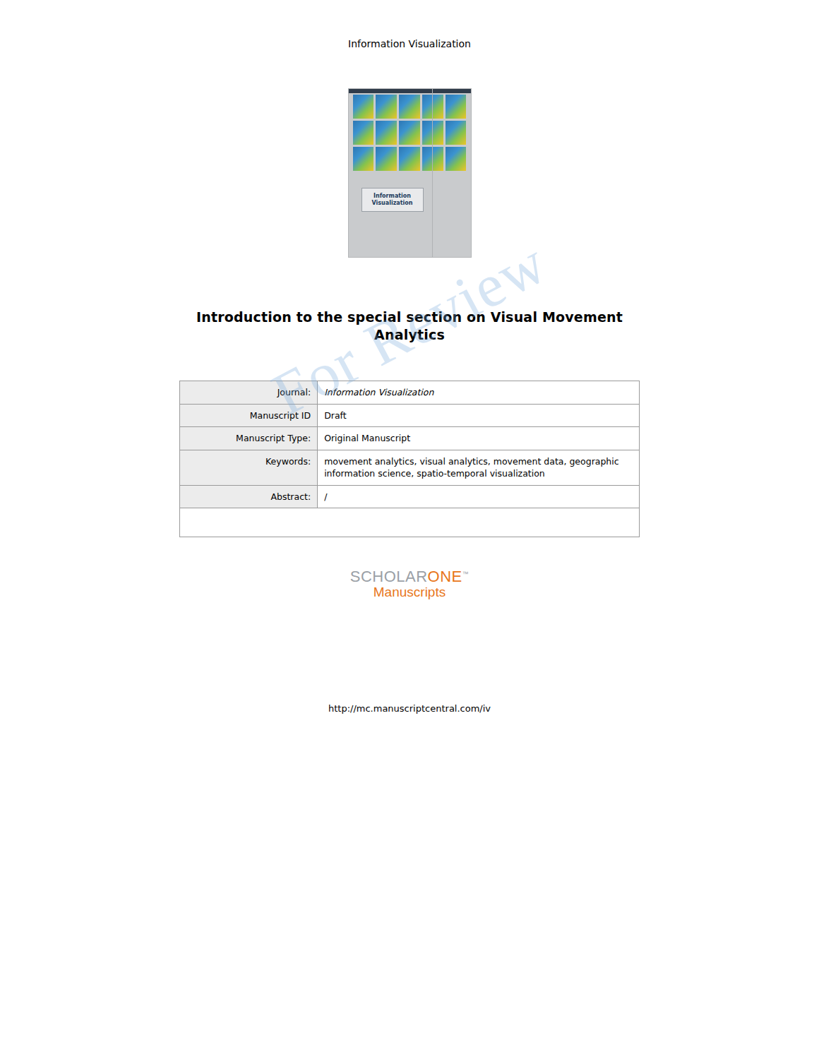For Review
Information Visualization
Information
Visualization
Introduction to the special section on Visual Movement Analytics
| Journal: | Information Visualization |
| Manuscript ID | Draft |
| Manuscript Type: | Original Manuscript |
| Keywords: | movement analytics, visual analytics, movement data, geographic information science, spatio-temporal visualization |
| Abstract: | / |
SCHOLARONE™
Manuscripts
http://mc.manuscriptcentral.com/iv